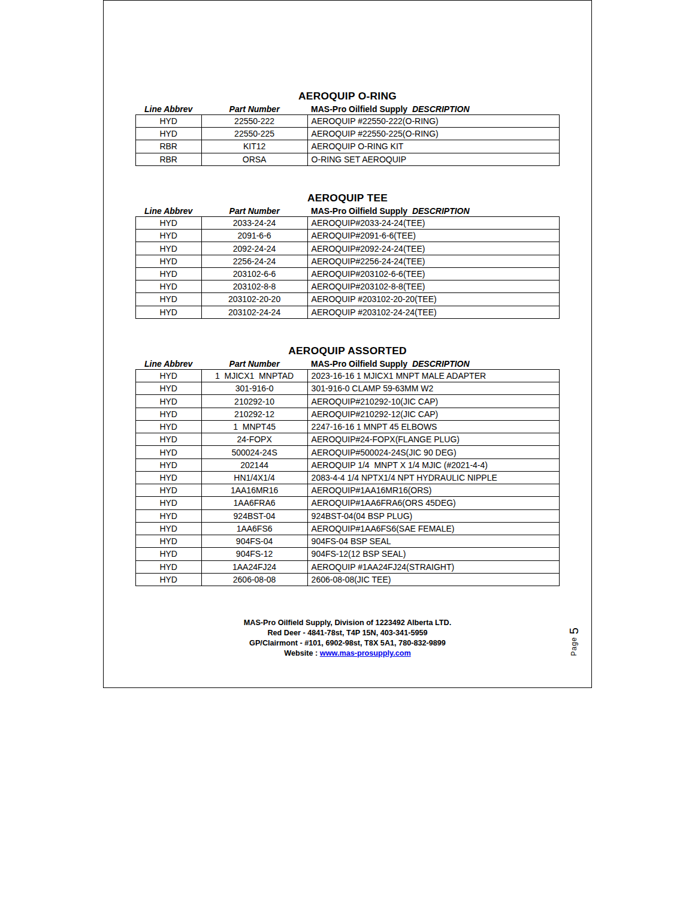AEROQUIP O-RING
| Line Abbrev | Part Number | MAS-Pro Oilfield Supply DESCRIPTION |
| --- | --- | --- |
| HYD | 22550-222 | AEROQUIP #22550-222(O-RING) |
| HYD | 22550-225 | AEROQUIP #22550-225(O-RING) |
| RBR | KIT12 | AEROQUIP O-RING KIT |
| RBR | ORSA | O-RING SET AEROQUIP |
AEROQUIP TEE
| Line Abbrev | Part Number | MAS-Pro Oilfield Supply DESCRIPTION |
| --- | --- | --- |
| HYD | 2033-24-24 | AEROQUIP#2033-24-24(TEE) |
| HYD | 2091-6-6 | AEROQUIP#2091-6-6(TEE) |
| HYD | 2092-24-24 | AEROQUIP#2092-24-24(TEE) |
| HYD | 2256-24-24 | AEROQUIP#2256-24-24(TEE) |
| HYD | 203102-6-6 | AEROQUIP#203102-6-6(TEE) |
| HYD | 203102-8-8 | AEROQUIP#203102-8-8(TEE) |
| HYD | 203102-20-20 | AEROQUIP #203102-20-20(TEE) |
| HYD | 203102-24-24 | AEROQUIP #203102-24-24(TEE) |
AEROQUIP ASSORTED
| Line Abbrev | Part Number | MAS-Pro Oilfield Supply DESCRIPTION |
| --- | --- | --- |
| HYD | 1 MJICX1 MNPTAD | 2023-16-16 1 MJICX1 MNPT MALE ADAPTER |
| HYD | 301-916-0 | 301-916-0 CLAMP 59-63MM W2 |
| HYD | 210292-10 | AEROQUIP#210292-10(JIC CAP) |
| HYD | 210292-12 | AEROQUIP#210292-12(JIC CAP) |
| HYD | 1 MNPT45 | 2247-16-16 1 MNPT 45 ELBOWS |
| HYD | 24-FOPX | AEROQUIP#24-FOPX(FLANGE PLUG) |
| HYD | 500024-24S | AEROQUIP#500024-24S(JIC 90 DEG) |
| HYD | 202144 | AEROQUIP 1/4 MNPT X 1/4 MJIC (#2021-4-4) |
| HYD | HN1/4X1/4 | 2083-4-4 1/4 NPTX1/4 NPT HYDRAULIC NIPPLE |
| HYD | 1AA16MR16 | AEROQUIP#1AA16MR16(ORS) |
| HYD | 1AA6FRA6 | AEROQUIP#1AA6FRA6(ORS 45DEG) |
| HYD | 924BST-04 | 924BST-04(04 BSP PLUG) |
| HYD | 1AA6FS6 | AEROQUIP#1AA6FS6(SAE FEMALE) |
| HYD | 904FS-04 | 904FS-04 BSP SEAL |
| HYD | 904FS-12 | 904FS-12(12 BSP SEAL) |
| HYD | 1AA24FJ24 | AEROQUIP #1AA24FJ24(STRAIGHT) |
| HYD | 2606-08-08 | 2606-08-08(JIC TEE) |
MAS-Pro Oilfield Supply, Division of 1223492 Alberta LTD.
Red Deer - 4841-78st, T4P 15N, 403-341-5959
GP/Clairmont - #101, 6902-98st, T8X 5A1, 780-832-9899
Website : www.mas-prosupply.com
Page 5